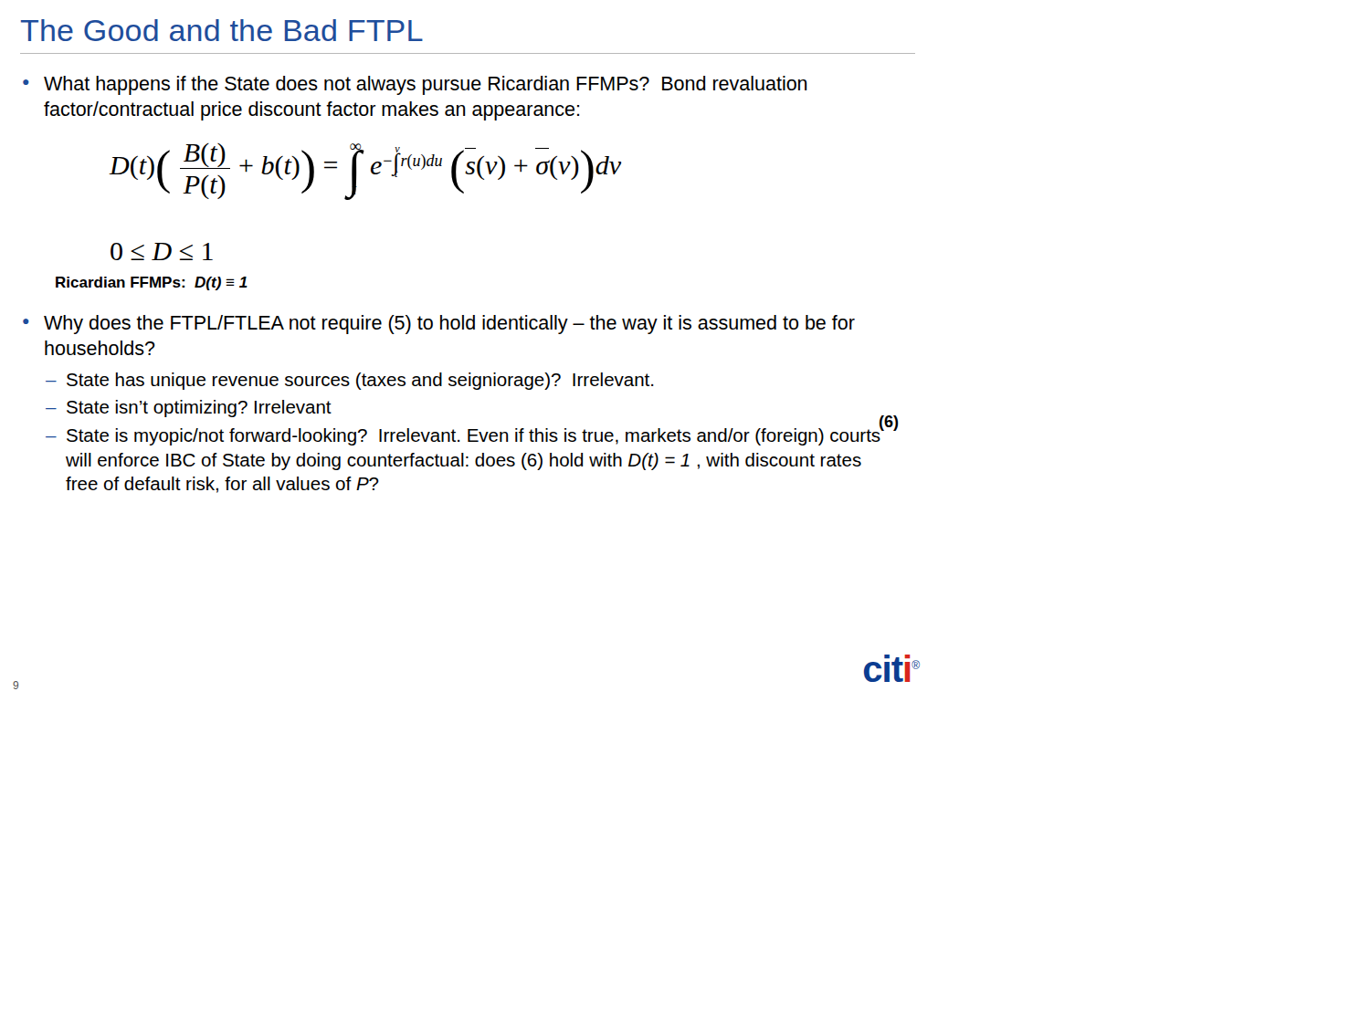The Good and the Bad FTPL
What happens if the State does not always pursue Ricardian FFMPs? Bond revaluation factor/contractual price discount factor makes an appearance:
D(t)( B(t) P(t) + b(t)) = ∫∞t e−∫vt r(u)du (s(v) + σ(v)) dv
0 ≤ D ≤ 1
Ricardian FFMPs: D(t) ≡ 1
Why does the FTPL/FTLEA not require (5) to hold identically – the way it is assumed to be for households?
State has unique revenue sources (taxes and seigniorage)? Irrelevant.
State isn’t optimizing? Irrelevant
State is myopic/not forward-looking? Irrelevant. Even if this is true, markets and/or (foreign) courts will enforce IBC of State by doing counterfactual: does (6) hold with D(t) = 1 , with discount rates free of default risk, for all values of P?
(6)
9
citi®